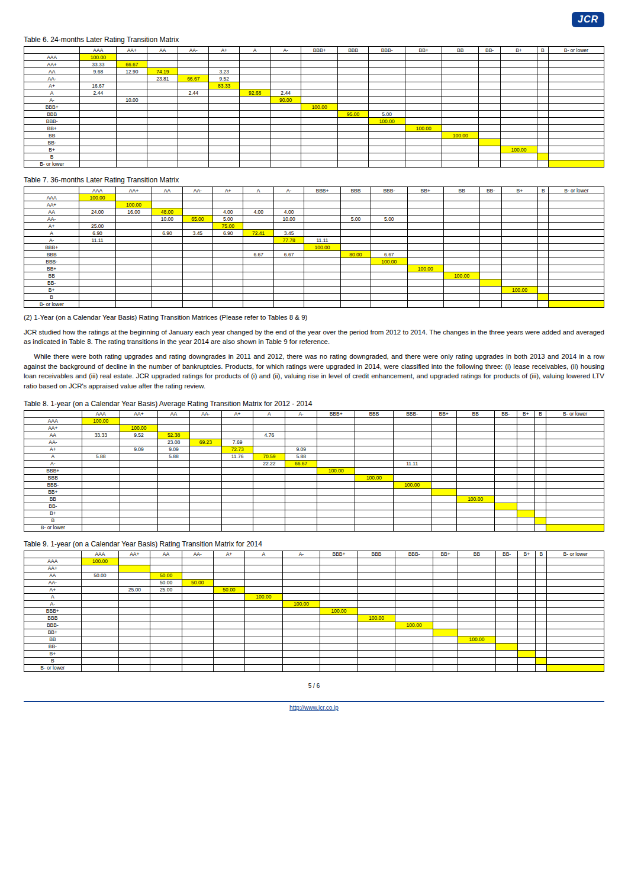JCR
Table 6. 24-months Later Rating Transition Matrix
| | AAA | AA+ | AA | AA- | A+ | A | A- | BBB+ | BBB | BBB- | BB+ | BB | BB- | B+ | B | B- or lower |
| --- | --- | --- | --- | --- | --- | --- | --- | --- | --- | --- | --- | --- | --- | --- | --- | --- |
| AAA | 100.00 | | | | | | | | | | | | | | | |
| AA+ | 33.33 | 66.67 | | | | | | | | | | | | | | |
| AA | 9.68 | 12.90 | 74.19 | | 3.23 | | | | | | | | | | | |
| AA- | | | 23.81 | 66.67 | 9.52 | | | | | | | | | | | |
| A+ | 16.67 | | | | 83.33 | | | | | | | | | | | |
| A | 2.44 | | | 2.44 | | 92.68 | 2.44 | | | | | | | | | |
| A- | | 10.00 | | | | | 90.00 | | | | | | | | | |
| BBB+ | | | | | | | | 100.00 | | | | | | | | |
| BBB | | | | | | | | | 95.00 | 5.00 | | | | | | |
| BBB- | | | | | | | | | | 100.00 | | | | | | |
| BB+ | | | | | | | | | | | 100.00 | | | | | |
| BB | | | | | | | | | | | | 100.00 | | | | |
| BB- | | | | | | | | | | | | | | | | |
| B+ | | | | | | | | | | | | | | 100.00 | | |
| B | | | | | | | | | | | | | | | | |
| B- or lower | | | | | | | | | | | | | | | | |
Table 7. 36-months Later Rating Transition Matrix
| | AAA | AA+ | AA | AA- | A+ | A | A- | BBB+ | BBB | BBB- | BB+ | BB | BB- | B+ | B | B- or lower |
| --- | --- | --- | --- | --- | --- | --- | --- | --- | --- | --- | --- | --- | --- | --- | --- | --- |
| AAA | 100.00 | | | | | | | | | | | | | | | |
| AA+ | | 100.00 | | | | | | | | | | | | | | |
| AA | 24.00 | 16.00 | 48.00 | | 4.00 | 4.00 | 4.00 | | | | | | | | | |
| AA- | | | 10.00 | 65.00 | 5.00 | | 10.00 | | 5.00 | 5.00 | | | | | | |
| A+ | 25.00 | | | | 75.00 | | | | | | | | | | | |
| A | 6.90 | | 6.90 | 3.45 | 6.90 | 72.41 | 3.45 | | | | | | | | | |
| A- | 11.11 | | | | | | 77.78 | 11.11 | | | | | | | | |
| BBB+ | | | | | | | | 100.00 | | | | | | | | |
| BBB | | | | | | 6.67 | 6.67 | | 80.00 | 6.67 | | | | | | |
| BBB- | | | | | | | | | | 100.00 | | | | | | |
| BB+ | | | | | | | | | | | 100.00 | | | | | |
| BB | | | | | | | | | | | | 100.00 | | | | |
| BB- | | | | | | | | | | | | | | | | |
| B+ | | | | | | | | | | | | | | 100.00 | | |
| B | | | | | | | | | | | | | | | | |
| B- or lower | | | | | | | | | | | | | | | | |
(2) 1-Year (on a Calendar Year Basis) Rating Transition Matrices (Please refer to Tables 8 & 9)
JCR studied how the ratings at the beginning of January each year changed by the end of the year over the period from 2012 to 2014. The changes in the three years were added and averaged as indicated in Table 8. The rating transitions in the year 2014 are also shown in Table 9 for reference.
While there were both rating upgrades and rating downgrades in 2011 and 2012, there was no rating downgraded, and there were only rating upgrades in both 2013 and 2014 in a row against the background of decline in the number of bankruptcies. Products, for which ratings were upgraded in 2014, were classified into the following three: (i) lease receivables, (ii) housing loan receivables and (iii) real estate. JCR upgraded ratings for products of (i) and (ii), valuing rise in level of credit enhancement, and upgraded ratings for products of (iii), valuing lowered LTV ratio based on JCR's appraised value after the rating review.
Table 8. 1-year (on a Calendar Year Basis) Average Rating Transition Matrix for 2012 - 2014
| | AAA | AA+ | AA | AA- | A+ | A | A- | BBB+ | BBB | BBB- | BB+ | BB | BB- | B+ | B | B- or lower |
| --- | --- | --- | --- | --- | --- | --- | --- | --- | --- | --- | --- | --- | --- | --- | --- | --- |
| AAA | 100.00 | | | | | | | | | | | | | | | |
| AA+ | | 100.00 | | | | | | | | | | | | | | |
| AA | 33.33 | 9.52 | 52.38 | | | 4.76 | | | | | | | | | | |
| AA- | | | 23.08 | 69.23 | 7.69 | | | | | | | | | | | |
| A+ | | 9.09 | 9.09 | | 72.73 | | 9.09 | | | | | | | | | |
| A | 5.88 | | 5.88 | | 11.76 | 70.59 | 5.88 | | | | | | | | | |
| A- | | | | | | 22.22 | 66.67 | | | 11.11 | | | | | | |
| BBB+ | | | | | | | | 100.00 | | | | | | | | |
| BBB | | | | | | | | | 100.00 | | | | | | | |
| BBB- | | | | | | | | | | 100.00 | | | | | | |
| BB+ | | | | | | | | | | | | | | | | |
| BB | | | | | | | | | | | | 100.00 | | | | |
| BB- | | | | | | | | | | | | | | | | |
| B+ | | | | | | | | | | | | | | | | |
| B | | | | | | | | | | | | | | | | |
| B- or lower | | | | | | | | | | | | | | | | |
Table 9. 1-year (on a Calendar Year Basis) Rating Transition Matrix for 2014
| | AAA | AA+ | AA | AA- | A+ | A | A- | BBB+ | BBB | BBB- | BB+ | BB | BB- | B+ | B | B- or lower |
| --- | --- | --- | --- | --- | --- | --- | --- | --- | --- | --- | --- | --- | --- | --- | --- | --- |
| AAA | 100.00 | | | | | | | | | | | | | | | |
| AA+ | | | | | | | | | | | | | | | | |
| AA | 50.00 | | 50.00 | | | | | | | | | | | | | |
| AA- | | | 50.00 | 50.00 | | | | | | | | | | | | |
| A+ | | 25.00 | 25.00 | | 50.00 | | | | | | | | | | | |
| A | | | | | | 100.00 | | | | | | | | | | |
| A- | | | | | | | 100.00 | | | | | | | | | |
| BBB+ | | | | | | | | 100.00 | | | | | | | | |
| BBB | | | | | | | | | 100.00 | | | | | | | |
| BBB- | | | | | | | | | | 100.00 | | | | | | |
| BB+ | | | | | | | | | | | | | | | | |
| BB | | | | | | | | | | | | 100.00 | | | | |
| BB- | | | | | | | | | | | | | | | | |
| B+ | | | | | | | | | | | | | | | | |
| B | | | | | | | | | | | | | | | | |
| B- or lower | | | | | | | | | | | | | | | | |
5 / 6
http://www.jcr.co.jp